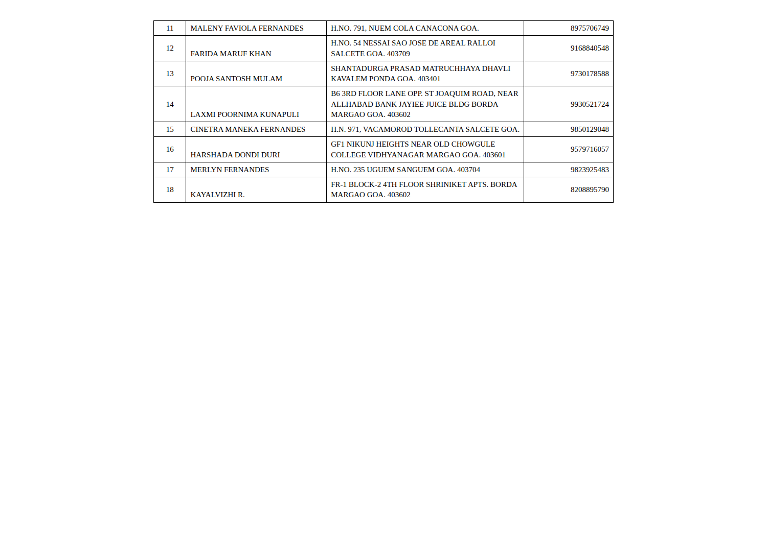| 11 | MALENY FAVIOLA FERNANDES | H.NO. 791, NUEM COLA CANACONA GOA. | 8975706749 |
| 12 | FARIDA MARUF KHAN | H.NO. 54 NESSAI SAO JOSE DE AREAL RALLOI SALCETE GOA. 403709 | 9168840548 |
| 13 | POOJA SANTOSH MULAM | SHANTADURGA PRASAD MATRUCHHAYA DHAVLI KAVALEM PONDA GOA. 403401 | 9730178588 |
| 14 | LAXMI POORNIMA KUNAPULI | B6 3RD FLOOR LANE OPP. ST JOAQUIM ROAD, NEAR ALLHABAD BANK JAYIEE JUICE BLDG BORDA MARGAO GOA. 403602 | 9930521724 |
| 15 | CINETRA MANEKA FERNANDES | H.N. 971, VACAMOROD TOLLECANTA SALCETE GOA. | 9850129048 |
| 16 | HARSHADA DONDI DURI | GF1 NIKUNJ HEIGHTS NEAR OLD CHOWGULE COLLEGE VIDHYANAGAR MARGAO GOA. 403601 | 9579716057 |
| 17 | MERLYN FERNANDES | H.NO. 235 UGUEM SANGUEM GOA. 403704 | 9823925483 |
| 18 | KAYALVIZHI R. | FR-1 BLOCK-2 4TH FLOOR SHRINIKET APTS. BORDA MARGAO GOA. 403602 | 8208895790 |